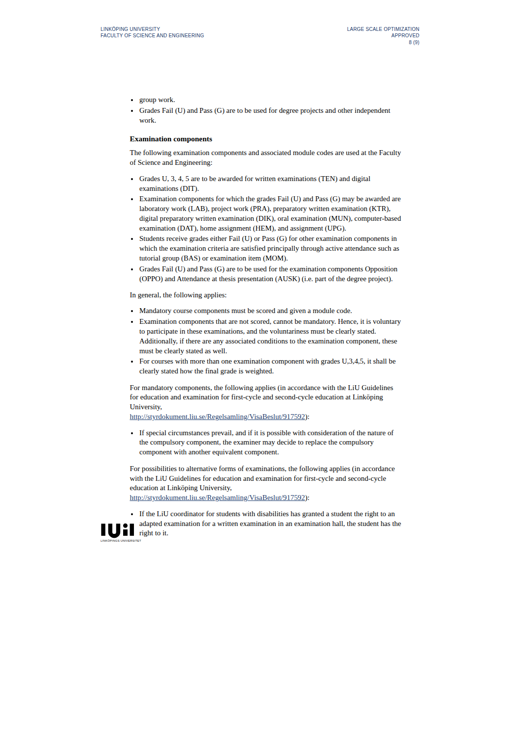LINKÖPING UNIVERSITY
FACULTY OF SCIENCE AND ENGINEERING
LARGE SCALE OPTIMIZATION
APPROVED
8 (9)
group work.
Grades Fail (U) and Pass (G) are to be used for degree projects and other independent work.
Examination components
The following examination components and associated module codes are used at the Faculty of Science and Engineering:
Grades U, 3, 4, 5 are to be awarded for written examinations (TEN) and digital examinations (DIT).
Examination components for which the grades Fail (U) and Pass (G) may be awarded are laboratory work (LAB), project work (PRA), preparatory written examination (KTR), digital preparatory written examination (DIK), oral examination (MUN), computer-based examination (DAT), home assignment (HEM), and assignment (UPG).
Students receive grades either Fail (U) or Pass (G) for other examination components in which the examination criteria are satisfied principally through active attendance such as tutorial group (BAS) or examination item (MOM).
Grades Fail (U) and Pass (G) are to be used for the examination components Opposition (OPPO) and Attendance at thesis presentation (AUSK) (i.e. part of the degree project).
In general, the following applies:
Mandatory course components must be scored and given a module code.
Examination components that are not scored, cannot be mandatory. Hence, it is voluntary to participate in these examinations, and the voluntariness must be clearly stated. Additionally, if there are any associated conditions to the examination component, these must be clearly stated as well.
For courses with more than one examination component with grades U,3,4,5, it shall be clearly stated how the final grade is weighted.
For mandatory components, the following applies (in accordance with the LiU Guidelines for education and examination for first-cycle and second-cycle education at Linköping University,
http://styrdokument.liu.se/Regelsamling/VisaBeslut/917592):
If special circumstances prevail, and if it is possible with consideration of the nature of the compulsory component, the examiner may decide to replace the compulsory component with another equivalent component.
For possibilities to alternative forms of examinations, the following applies (in accordance with the LiU Guidelines for education and examination for first-cycle and second-cycle education at Linköping University,
http://styrdokument.liu.se/Regelsamling/VisaBeslut/917592):
If the LiU coordinator for students with disabilities has granted a student the right to an adapted examination for a written examination in an examination hall, the student has the right to it.
LINKÖPINGS UNIVERSITET